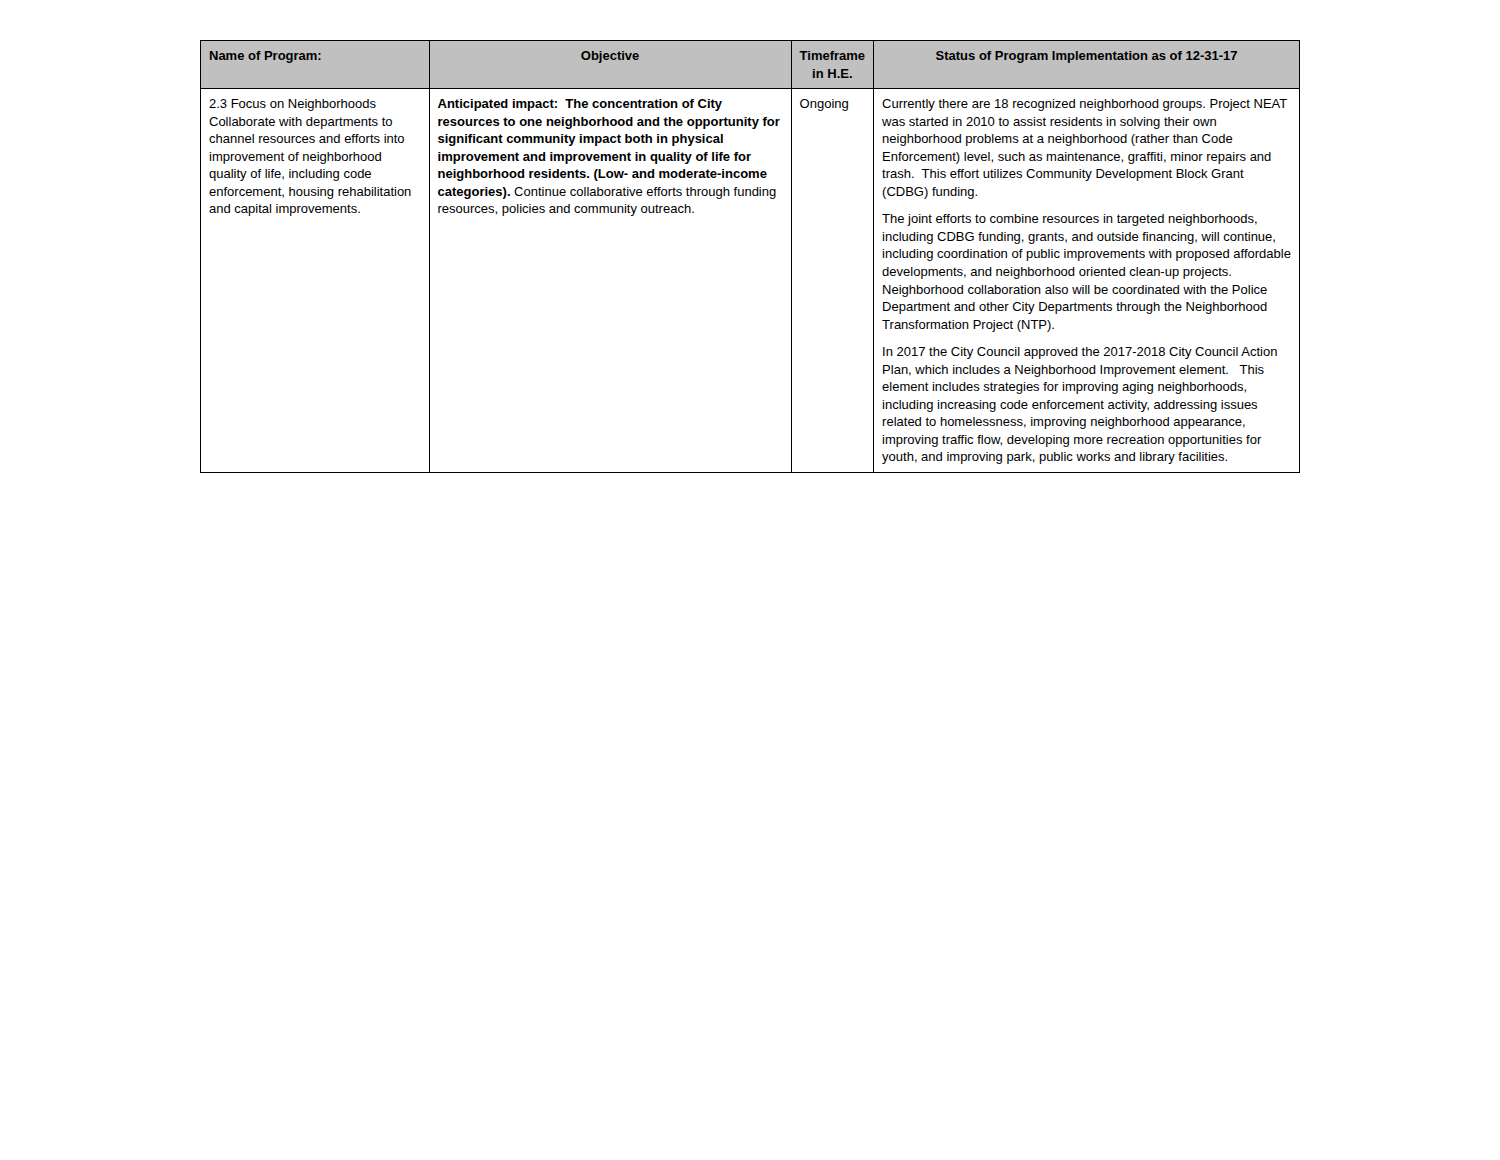| Name of Program: | Objective | Timeframe in H.E. | Status of Program Implementation as of 12-31-17 |
| --- | --- | --- | --- |
| 2.3 Focus on Neighborhoods Collaborate with departments to channel resources and efforts into improvement of neighborhood quality of life, including code enforcement, housing rehabilitation and capital improvements. | Anticipated impact: The concentration of City resources to one neighborhood and the opportunity for significant community impact both in physical improvement and improvement in quality of life for neighborhood residents. (Low- and moderate-income categories). Continue collaborative efforts through funding resources, policies and community outreach. | Ongoing | Currently there are 18 recognized neighborhood groups. Project NEAT was started in 2010 to assist residents in solving their own neighborhood problems at a neighborhood (rather than Code Enforcement) level, such as maintenance, graffiti, minor repairs and trash. This effort utilizes Community Development Block Grant (CDBG) funding. The joint efforts to combine resources in targeted neighborhoods, including CDBG funding, grants, and outside financing, will continue, including coordination of public improvements with proposed affordable developments, and neighborhood oriented clean-up projects. Neighborhood collaboration also will be coordinated with the Police Department and other City Departments through the Neighborhood Transformation Project (NTP). In 2017 the City Council approved the 2017-2018 City Council Action Plan, which includes a Neighborhood Improvement element. This element includes strategies for improving aging neighborhoods, including increasing code enforcement activity, addressing issues related to homelessness, improving neighborhood appearance, improving traffic flow, developing more recreation opportunities for youth, and improving park, public works and library facilities. |